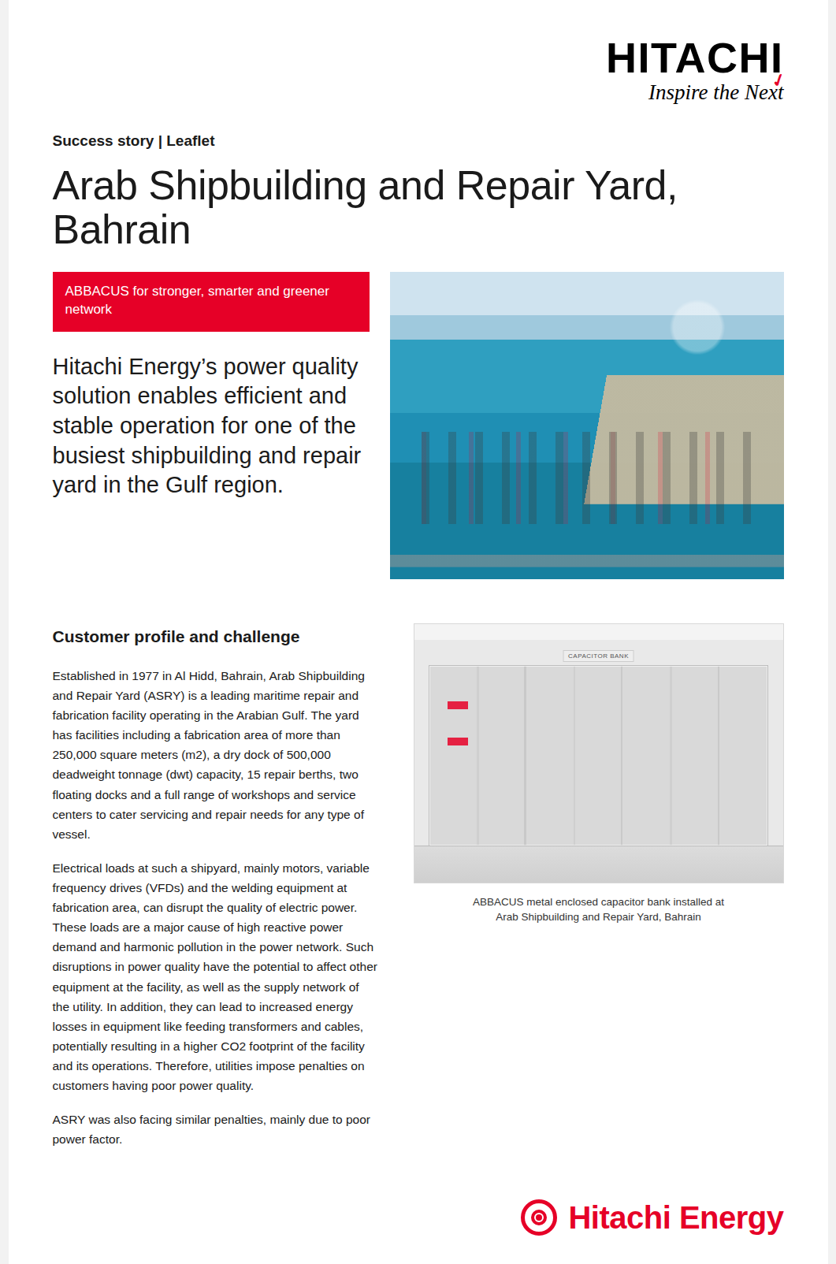HITACHI
Inspire the Next✓
Success story | Leaflet
Arab Shipbuilding and Repair Yard,
Bahrain
ABBACUS for stronger, smarter and greener network
Hitachi Energy’s power quality solution enables efficient and stable operation for one of the busiest shipbuilding and repair yard in the Gulf region.
Customer profile and challenge
Established in 1977 in Al Hidd, Bahrain, Arab Shipbuilding and Repair Yard (ASRY) is a leading maritime repair and fabrication facility operating in the Arabian Gulf. The yard has facilities including a fabrication area of more than 250,000 square meters (m2), a dry dock of 500,000 deadweight tonnage (dwt) capacity, 15 repair berths, two floating docks and a full range of workshops and service centers to cater servicing and repair needs for any type of vessel.
Electrical loads at such a shipyard, mainly motors, variable frequency drives (VFDs) and the welding equipment at fabrication area, can disrupt the quality of electric power. These loads are a major cause of high reactive power demand and harmonic pollution in the power network. Such disruptions in power quality have the potential to affect other equipment at the facility, as well as the supply network of the utility. In addition, they can lead to increased energy losses in equipment like feeding transformers and cables, potentially resulting in a higher CO2 footprint of the facility and its operations. Therefore, utilities impose penalties on customers having poor power quality.
ASRY was also facing similar penalties, mainly due to poor power factor.
CAPACITOR BANK
ABBACUS metal enclosed capacitor bank installed at
Arab Shipbuilding and Repair Yard, Bahrain
Hitachi Energy